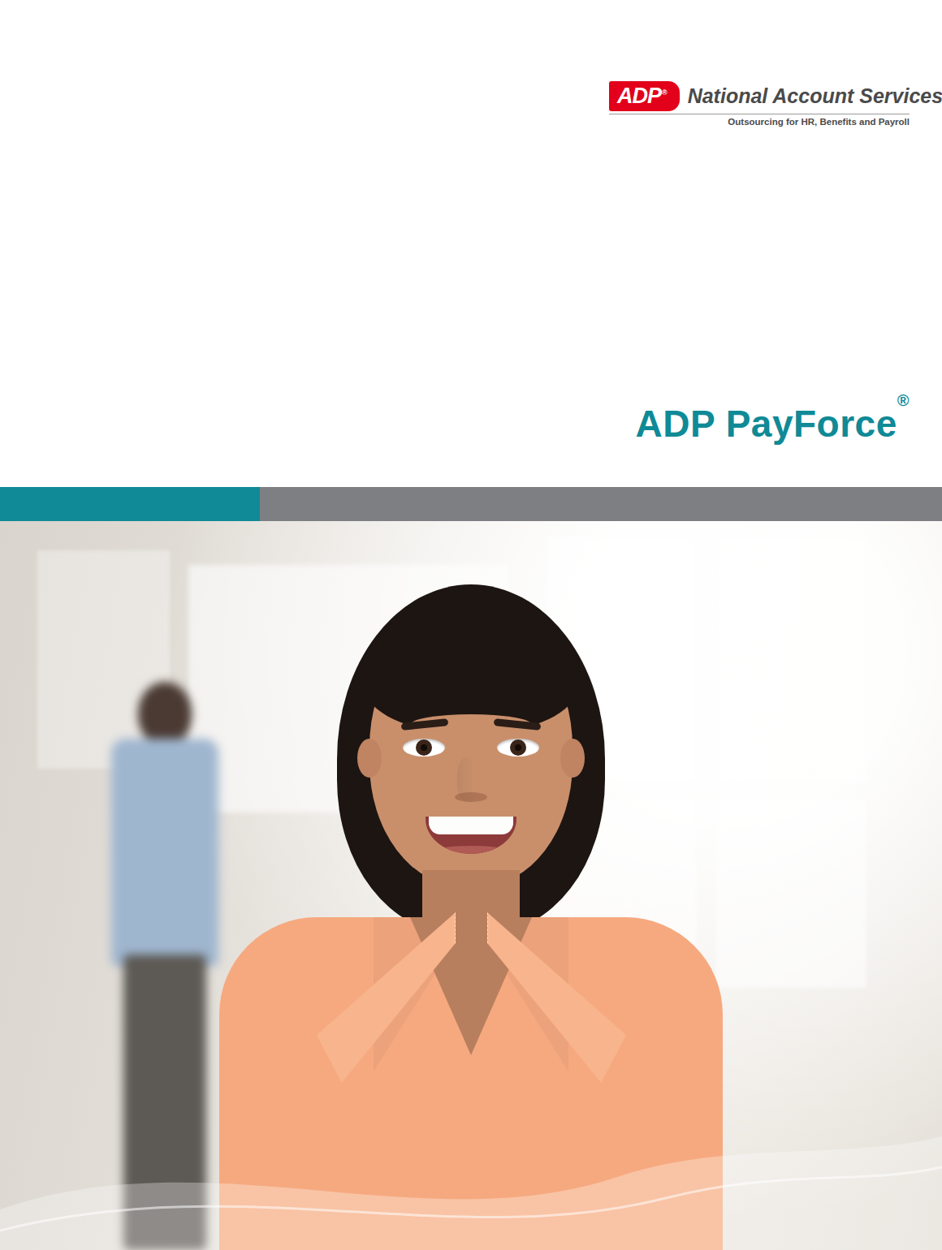ADP® National Account Services
Outsourcing for HR, Benefits and Payroll
ADP PayForce®
Essentials